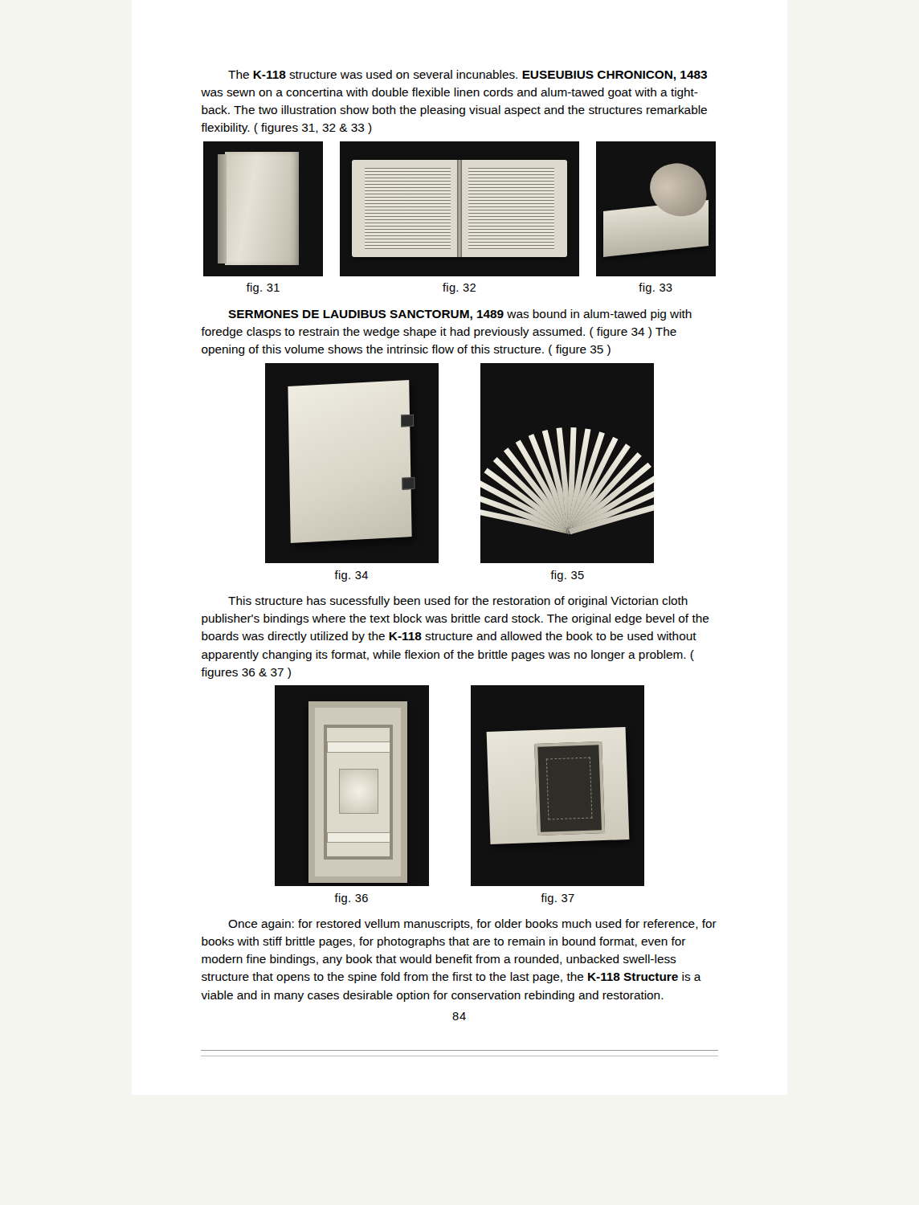The K-118 structure was used on several incunables. EUSEUBIUS CHRONICON, 1483 was sewn on a concertina with double flexible linen cords and alum-tawed goat with a tight-back. The two illustration show both the pleasing visual aspect and the structures remarkable flexibility. ( figures 31, 32 & 33 )
fig. 31
fig. 32
fig. 33
SERMONES DE LAUDIBUS SANCTORUM, 1489 was bound in alum-tawed pig with foredge clasps to restrain the wedge shape it had previously assumed. ( figure 34 ) The opening of this volume shows the intrinsic flow of this structure. ( figure 35 )
fig. 34
fig. 35
This structure has sucessfully been used for the restoration of original Victorian cloth publisher's bindings where the text block was brittle card stock. The original edge bevel of the boards was directly utilized by the K-118 structure and allowed the book to be used without apparently changing its format, while flexion of the brittle pages was no longer a problem. ( figures 36 & 37 )
fig. 36
fig. 37
Once again: for restored vellum manuscripts, for older books much used for reference, for books with stiff brittle pages, for photographs that are to remain in bound format, even for modern fine bindings, any book that would benefit from a rounded, unbacked swell-less structure that opens to the spine fold from the first to the last page, the K-118 Structure is a viable and in many cases desirable option for conservation rebinding and restoration.
84